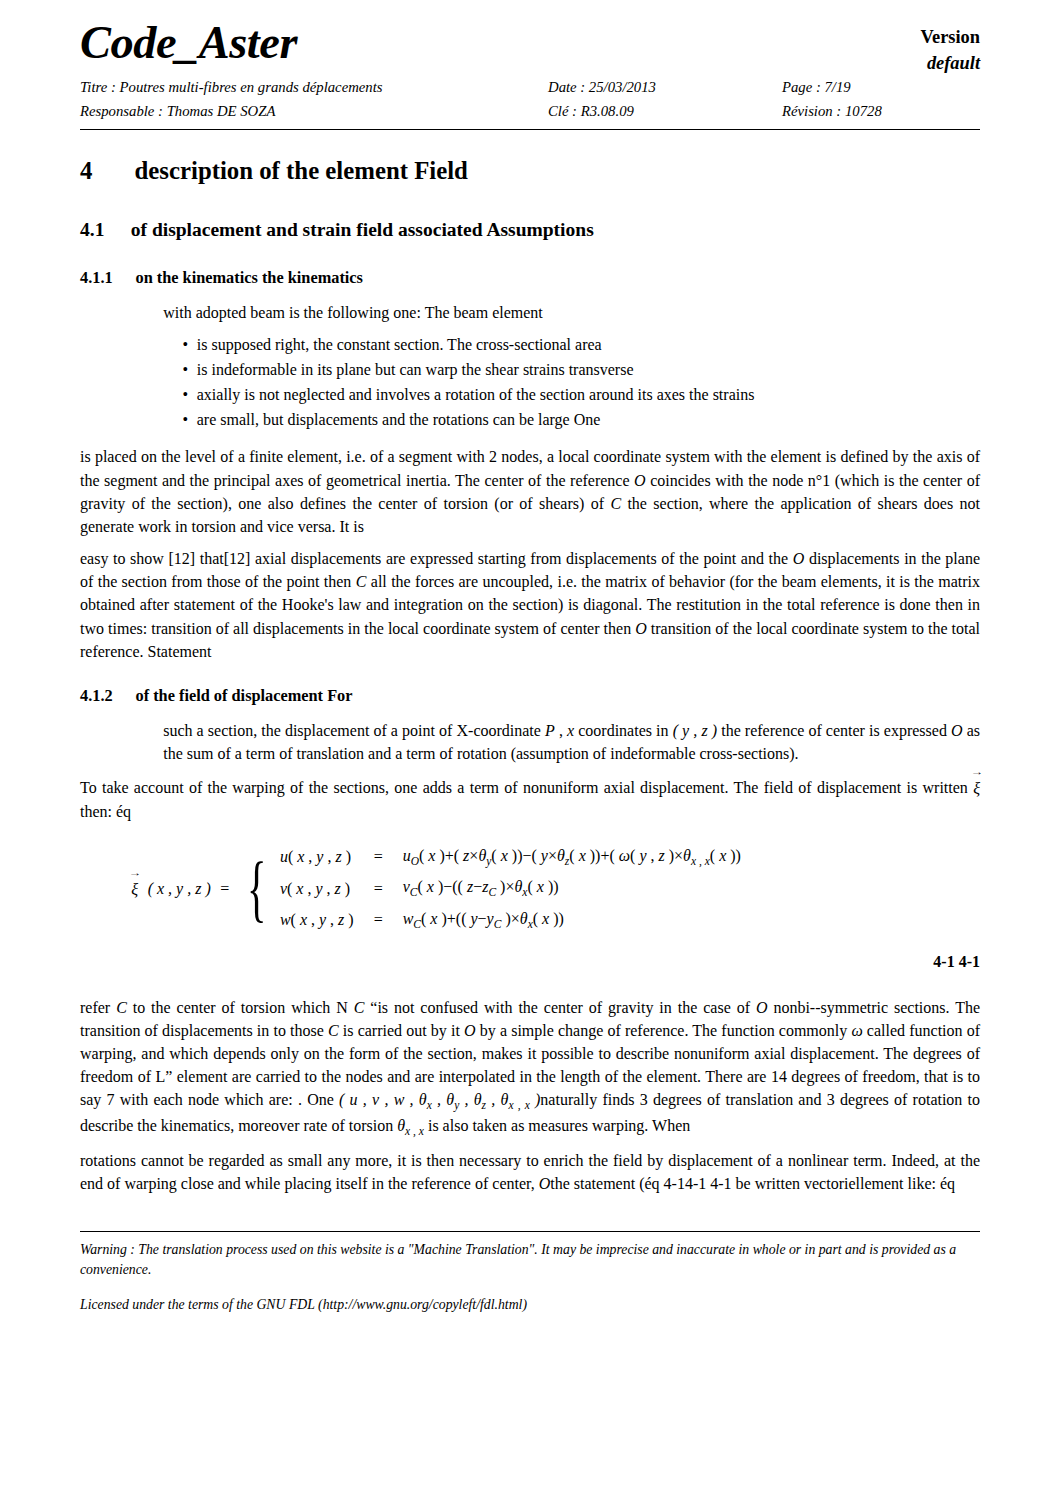Code_Aster
Versiondefault
| Titre : Poutres multi-fibres en grands déplacements | Date : 25/03/2013 | Page : 7/19 |
| Responsable : Thomas DE SOZA | Clé : R3.08.09 | Révision : 10728 |
4description of the element Field
4.1of displacement and strain field associated Assumptions
4.1.1on the kinematics the kinematics
with adopted beam is the following one: The beam element
is supposed right, the constant section. The cross-sectional area
is indeformable in its plane but can warp the shear strains transverse
axially is not neglected and involves a rotation of the section around its axes the strains
are small, but displacements and the rotations can be large One
is placed on the level of a finite element, i.e. of a segment with 2 nodes, a local coordinate system with the element is defined by the axis of the segment and the principal axes of geometrical inertia. The center of the reference O coincides with the node n°1 (which is the center of gravity of the section), one also defines the center of torsion (or of shears) of C the section, where the application of shears does not generate work in torsion and vice versa. It is
easy to show [12] that[12] axial displacements are expressed starting from displacements of the point and the O displacements in the plane of the section from those of the point then C all the forces are uncoupled, i.e. the matrix of behavior (for the beam elements, it is the matrix obtained after statement of the Hooke's law and integration on the section) is diagonal. The restitution in the total reference is done then in two times: transition of all displacements in the local coordinate system of center then O transition of the local coordinate system to the total reference. Statement
4.1.2of the field of displacement For
such a section, the displacement of a point of X-coordinate P , x coordinates in ( y , z ) the reference of center is expressed O as the sum of a term of translation and a term of rotation (assumption of indeformable cross-sections).
To take account of the warping of the sections, one adds a term of nonuniform axial displacement. The field of displacement is written ξ then: éq
ξ( x , y , z )= {
| u ( x , y , z ) | = | u O ( x )+( z × θ y ( x ))−( y × θ z ( x ))+( ω ( y , z )× θ x , x ( x )) |
| v ( x , y , z ) | = | v C ( x )−(( z − z C )× θ x ( x )) |
| w ( x , y , z ) | = | w C ( x )+(( y − y C )× θ x ( x )) |
4-1 4-1
refer C to the center of torsion which N C “is not confused with the center of gravity in the case of O nonbi--symmetric sections. The transition of displacements in to those C is carried out by it O by a simple change of reference. The function commonly ω called function of warping, and which depends only on the form of the section, makes it possible to describe nonuniform axial displacement. The degrees of freedom of L” element are carried to the nodes and are interpolated in the length of the element. There are 14 degrees of freedom, that is to say 7 with each node which are: . One ( u , v , w , θx , θy , θz , θx , x ) naturally finds 3 degrees of translation and 3 degrees of rotation to describe the kinematics, moreover rate of torsion θx , x is also taken as measures warping. When
rotations cannot be regarded as small any more, it is then necessary to enrich the field by displacement of a nonlinear term. Indeed, at the end of warping close and while placing itself in the reference of center, Othe statement (éq 4-14-1 4-1 be written vectoriellement like: éq
Warning : The translation process used on this website is a "Machine Translation". It may be imprecise and inaccurate in whole or in part and is provided as a convenience.
Licensed under the terms of the GNU FDL (http://www.gnu.org/copyleft/fdl.html)